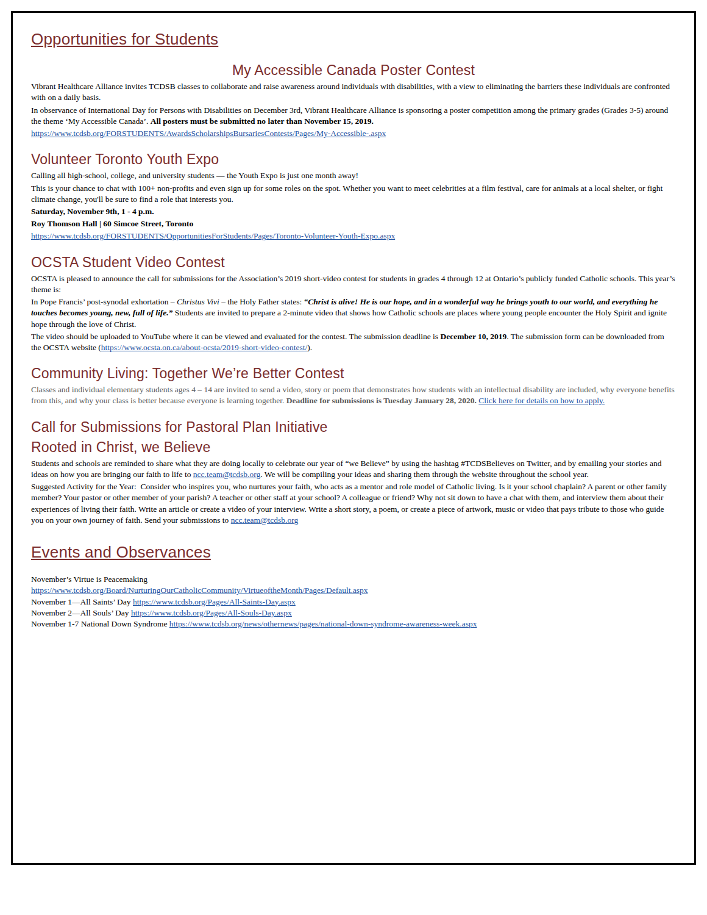Opportunities for Students
My Accessible Canada Poster Contest
Vibrant Healthcare Alliance invites TCDSB classes to collaborate and raise awareness around individuals with disabilities, with a view to eliminating the barriers these individuals are confronted with on a daily basis.
In observance of International Day for Persons with Disabilities on December 3rd, Vibrant Healthcare Alliance is sponsoring a poster competition among the primary grades (Grades 3-5) around the theme ‘My Accessible Canada’. All posters must be submitted no later than November 15, 2019.
https://www.tcdsb.org/FORSTUDENTS/AwardsScholarshipsBursariesContests/Pages/My-Accessible-.aspx
Volunteer Toronto Youth Expo
Calling all high-school, college, and university students — the Youth Expo is just one month away!
This is your chance to chat with 100+ non-profits and even sign up for some roles on the spot. Whether you want to meet celebrities at a film festival, care for animals at a local shelter, or fight climate change, you'll be sure to find a role that interests you.
Saturday, November 9th, 1 - 4 p.m.
Roy Thomson Hall | 60 Simcoe Street, Toronto
https://www.tcdsb.org/FORSTUDENTS/OpportunitiesForStudents/Pages/Toronto-Volunteer-Youth-Expo.aspx
OCSTA Student Video Contest
OCSTA is pleased to announce the call for submissions for the Association’s 2019 short-video contest for students in grades 4 through 12 at Ontario’s publicly funded Catholic schools. This year’s theme is:
In Pope Francis’ post-synodal exhortation – Christus Vivi – the Holy Father states: “Christ is alive! He is our hope, and in a wonderful way he brings youth to our world, and everything he touches becomes young, new, full of life.” Students are invited to prepare a 2-minute video that shows how Catholic schools are places where young people encounter the Holy Spirit and ignite hope through the love of Christ.
The video should be uploaded to YouTube where it can be viewed and evaluated for the contest. The submission deadline is December 10, 2019. The submission form can be downloaded from the OCSTA website (https://www.ocsta.on.ca/about-ocsta/2019-short-video-contest/).
Community Living: Together We’re Better Contest
Classes and individual elementary students ages 4 – 14 are invited to send a video, story or poem that demonstrates how students with an intellectual disability are included, why everyone benefits from this, and why your class is better because everyone is learning together. Deadline for submissions is Tuesday January 28, 2020. Click here for details on how to apply.
Call for Submissions for Pastoral Plan Initiative
Rooted in Christ, we Believe
Students and schools are reminded to share what they are doing locally to celebrate our year of “we Believe” by using the hashtag #TCDSBelieves on Twitter, and by emailing your stories and ideas on how you are bringing our faith to life to ncc.team@tcdsb.org. We will be compiling your ideas and sharing them through the website throughout the school year.
Suggested Activity for the Year: Consider who inspires you, who nurtures your faith, who acts as a mentor and role model of Catholic living. Is it your school chaplain? A parent or other family member? Your pastor or other member of your parish? A teacher or other staff at your school? A colleague or friend? Why not sit down to have a chat with them, and interview them about their experiences of living their faith. Write an article or create a video of your interview. Write a short story, a poem, or create a piece of artwork, music or video that pays tribute to those who guide you on your own journey of faith. Send your submissions to ncc.team@tcdsb.org
Events and Observances
November’s Virtue is Peacemaking
https://www.tcdsb.org/Board/NurturingOurCatholicCommunity/VirtueoftheMonth/Pages/Default.aspx
November 1—All Saints’ Day https://www.tcdsb.org/Pages/All-Saints-Day.aspx
November 2—All Souls’ Day https://www.tcdsb.org/Pages/All-Souls-Day.aspx
November 1-7 National Down Syndrome https://www.tcdsb.org/news/othernews/pages/national-down-syndrome-awareness-week.aspx